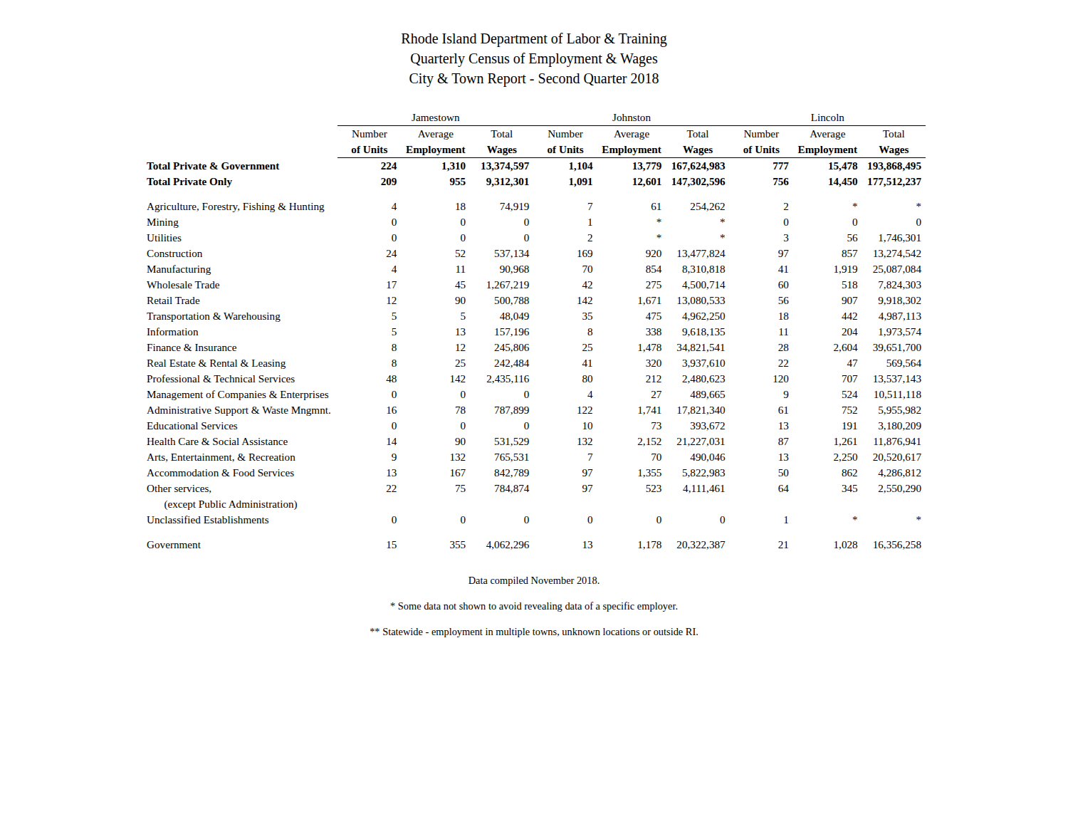Rhode Island Department of Labor & Training
Quarterly Census of Employment & Wages
City & Town Report - Second Quarter 2018
| | Jamestown | Johnston | Lincoln |
| --- | --- | --- | --- |
| | Number | Average | Total | Number | Average | Total | Number | Average | Total |
| | of Units | Employment | Wages | of Units | Employment | Wages | of Units | Employment | Wages |
| Total Private & Government | 224 | 1,310 | 13,374,597 | 1,104 | 13,779 | 167,624,983 | 777 | 15,478 | 193,868,495 |
| Total Private Only | 209 | 955 | 9,312,301 | 1,091 | 12,601 | 147,302,596 | 756 | 14,450 | 177,512,237 |
| Agriculture, Forestry, Fishing & Hunting | 4 | 18 | 74,919 | 7 | 61 | 254,262 | 2 | * | * |
| Mining | 0 | 0 | 0 | 1 | * | * | 0 | 0 | 0 |
| Utilities | 0 | 0 | 0 | 2 | * | * | 3 | 56 | 1,746,301 |
| Construction | 24 | 52 | 537,134 | 169 | 920 | 13,477,824 | 97 | 857 | 13,274,542 |
| Manufacturing | 4 | 11 | 90,968 | 70 | 854 | 8,310,818 | 41 | 1,919 | 25,087,084 |
| Wholesale Trade | 17 | 45 | 1,267,219 | 42 | 275 | 4,500,714 | 60 | 518 | 7,824,303 |
| Retail Trade | 12 | 90 | 500,788 | 142 | 1,671 | 13,080,533 | 56 | 907 | 9,918,302 |
| Transportation & Warehousing | 5 | 5 | 48,049 | 35 | 475 | 4,962,250 | 18 | 442 | 4,987,113 |
| Information | 5 | 13 | 157,196 | 8 | 338 | 9,618,135 | 11 | 204 | 1,973,574 |
| Finance & Insurance | 8 | 12 | 245,806 | 25 | 1,478 | 34,821,541 | 28 | 2,604 | 39,651,700 |
| Real Estate & Rental & Leasing | 8 | 25 | 242,484 | 41 | 320 | 3,937,610 | 22 | 47 | 569,564 |
| Professional & Technical Services | 48 | 142 | 2,435,116 | 80 | 212 | 2,480,623 | 120 | 707 | 13,537,143 |
| Management of Companies & Enterprises | 0 | 0 | 0 | 4 | 27 | 489,665 | 9 | 524 | 10,511,118 |
| Administrative Support & Waste Mngmnt. | 16 | 78 | 787,899 | 122 | 1,741 | 17,821,340 | 61 | 752 | 5,955,982 |
| Educational Services | 0 | 0 | 0 | 10 | 73 | 393,672 | 13 | 191 | 3,180,209 |
| Health Care & Social Assistance | 14 | 90 | 531,529 | 132 | 2,152 | 21,227,031 | 87 | 1,261 | 11,876,941 |
| Arts, Entertainment, & Recreation | 9 | 132 | 765,531 | 7 | 70 | 490,046 | 13 | 2,250 | 20,520,617 |
| Accommodation & Food Services | 13 | 167 | 842,789 | 97 | 1,355 | 5,822,983 | 50 | 862 | 4,286,812 |
| Other services, | 22 | 75 | 784,874 | 97 | 523 | 4,111,461 | 64 | 345 | 2,550,290 |
| (except Public Administration) | | | | | | | | | |
| Unclassified Establishments | 0 | 0 | 0 | 0 | 0 | 0 | 1 | * | * |
| Government | 15 | 355 | 4,062,296 | 13 | 1,178 | 20,322,387 | 21 | 1,028 | 16,356,258 |
Data compiled November 2018.
* Some data not shown to avoid revealing data of a specific employer.
** Statewide - employment in multiple towns, unknown locations or outside RI.